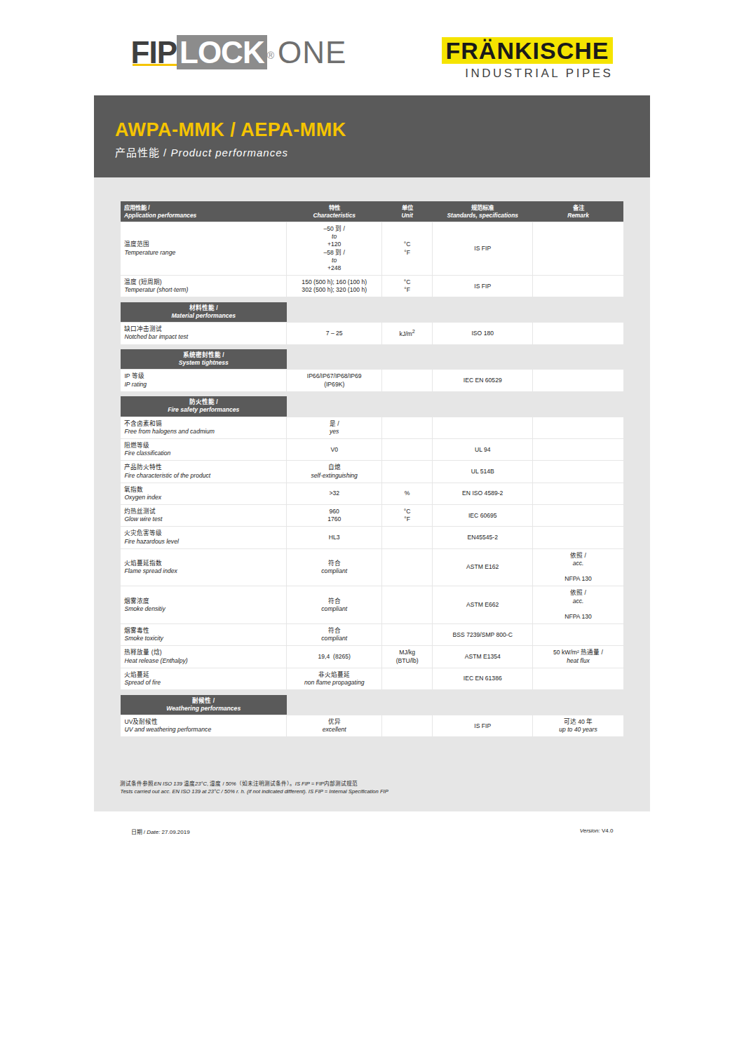FIP LOCK®ONE
FRÄNKISCHE
INDUSTRIAL PIPES
AWPA-MMK / AEPA-MMK
产品性能 / Product performances
| 应用性能 / Application performances | 特性 Characteristics | 单位 Unit | 规范标准 Standards, specifications | 备注 Remark |
| --- | --- | --- | --- | --- |
| 温度范围 Temperature range | –50 到 / to +120 –58 到 / to +248 | °C °F | IS FIP | |
| 温度 (短周期) Temperatur (short-term) | 150 (500 h); 160 (100 h) 302 (500 h); 320 (100 h) | °C °F | IS FIP | |
| 材料性能 / Material performances | |
| 缺口冲击测试 Notched bar impact test | 7 – 25 | kJ/m 2 | ISO 180 | |
| 系统密封性能 / System tightness | |
| IP 等级 IP rating | IP66/IP67/IP68/IP69 (IP69K) | | IEC EN 60529 | |
| 防火性能 / Fire safety performances | |
| 不含卤素和镉 Free from halogens and cadmium | 是 / yes | | | |
| 阻燃等级 Fire classification | V0 | | UL 94 | |
| 产品防火特性 Fire characteristic of the product | 自熄 self-extinguishing | | UL 514B | |
| 氧指数 Oxygen index | >32 | % | EN ISO 4589-2 | |
| 灼热丝测试 Glow wire test | 960 1760 | °C °F | IEC 60695 | |
| 火灾危害等级 Fire hazardous level | HL3 | | EN45545-2 | |
| 火焰蔓延指数 Flame spread index | 符合 compliant | | ASTM E162 | 依照 / acc. NFPA 130 |
| 烟雾浓度 Smoke densitiy | 符合 compliant | | ASTM E662 | 依照 / acc. NFPA 130 |
| 烟雾毒性 Smoke toxicity | 符合 compliant | | BSS 7239/SMP 800-C | |
| 热释放量 (焓) Heat release (Enthalpy) | 19,4 (8265) | MJ/kg (BTU/lb) | ASTM E1354 | 50 kW/m² 热通量 / heat flux |
| 火焰蔓延 Spread of fire | 非火焰蔓延 non flame propagating | | IEC EN 61386 | |
| 耐候性 / Weathering performances | |
| UV及耐候性 UV and weathering performance | 优异 excellent | | IS FIP | 可达 40 年 up to 40 years |
测试条件参照EN ISO 139 温度23°C, 湿度 / 50%（如未注明测试条件）。IS FIP = FIP内部测试规范
Tests carried out acc. EN ISO 139 at 23°C / 50% r. h. (if not indicated different). IS FIP = Internal Specification FIP
日期 / Date: 27.09.2019
Version: V4.0